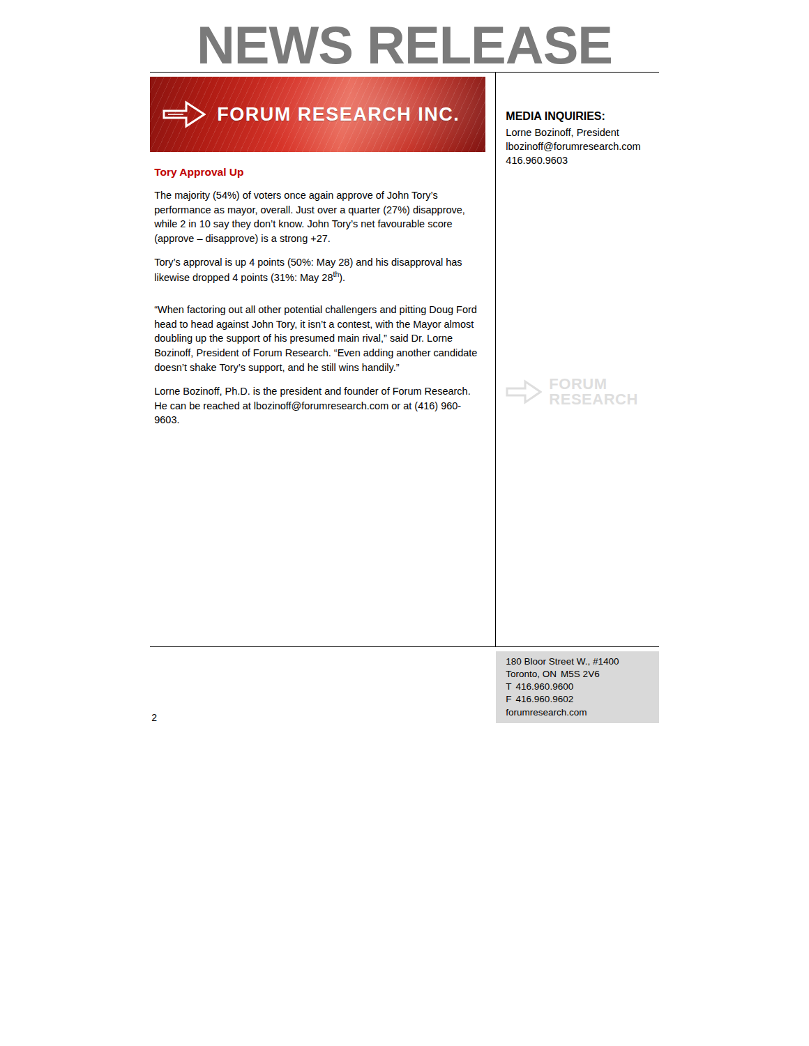NEWS RELEASE
FORUM RESEARCH INC.
Tory Approval Up
The majority (54%) of voters once again approve of John Tory’s performance as mayor, overall. Just over a quarter (27%) disapprove, while 2 in 10 say they don’t know. John Tory’s net favourable score (approve – disapprove) is a strong +27.
Tory’s approval is up 4 points (50%: May 28) and his disapproval has likewise dropped 4 points (31%: May 28th).
“When factoring out all other potential challengers and pitting Doug Ford head to head against John Tory, it isn’t a contest, with the Mayor almost doubling up the support of his presumed main rival,” said Dr. Lorne Bozinoff, President of Forum Research. “Even adding another candidate doesn’t shake Tory’s support, and he still wins handily.”
Lorne Bozinoff, Ph.D. is the president and founder of Forum Research. He can be reached at lbozinoff@forumresearch.com or at (416) 960-9603.
MEDIA INQUIRIES:
Lorne Bozinoff, President
lbozinoff@forumresearch.com
416.960.9603
FORUM
RESEARCH
2
180 Bloor Street W., #1400
Toronto, ON M5S 2V6
T 416.960.9600
F 416.960.9602
forumresearch.com